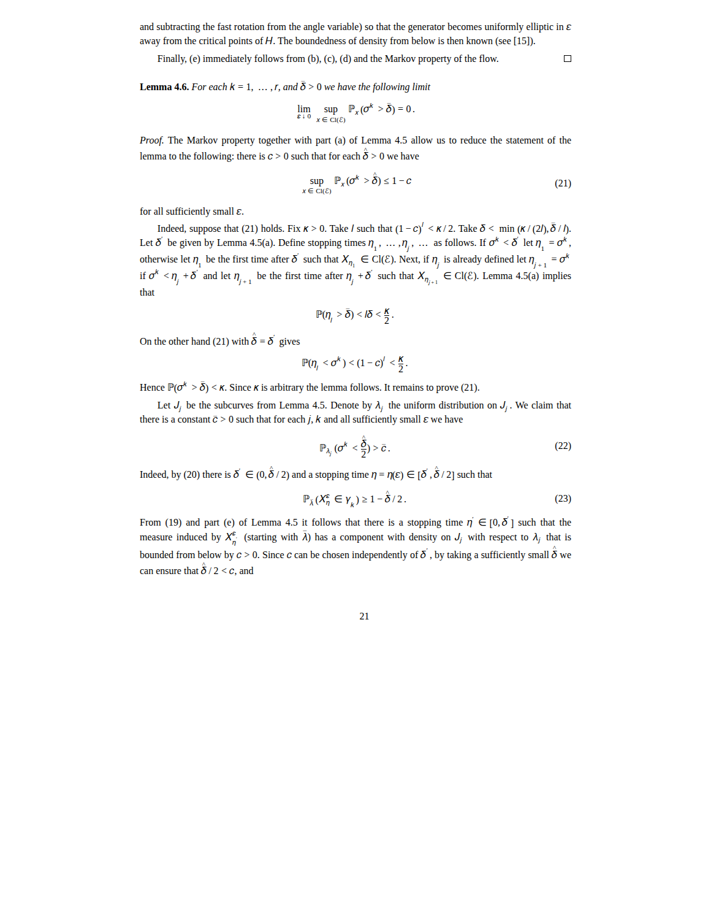and subtracting the fast rotation from the angle variable) so that the generator becomes uniformly elliptic in ε away from the critical points of H. The boundedness of density from below is then known (see [15]).
Finally, (e) immediately follows from (b), (c), (d) and the Markov property of the flow.
Lemma 4.6. For each k=1,…,r, and δ¯>0 we have the following limit
limε↓0 supx∈Cl(ℰ) ℙx(σk>δ¯)=0.
Proof. The Markov property together with part (a) of Lemma 4.5 allow us to reduce the statement of the lemma to the following: there is c>0 such that for each δ^>0 we have
supx∈Cl(ℰ) ℙx(σk>δ^)≤1−c (21)
for all sufficiently small ε.
Indeed, suppose that (21) holds. Fix κ>0. Take l such that (1−c)l<κ/2. Take δ<min(κ/(2l),δ¯/l). Let δ′ be given by Lemma 4.5(a). Define stopping times η1,…,ηj,… as follows. If σk<δ′ let η1=σk, otherwise let η1 be the first time after δ′ such that Xη1∈Cl(ℰ). Next, if ηj is already defined let ηj+1=σk if σk<ηj+δ′ and let ηj+1 be the first time after ηj+δ′ such that Xηj+1∈Cl(ℰ). Lemma 4.5(a) implies that
ℙ(ηl>δ¯)<lδ<κ2.
On the other hand (21) with δ^=δ′ gives
ℙ(ηl<σk)<(1−c)l<κ2.
Hence ℙ(σk>δ¯)<κ. Since κ is arbitrary the lemma follows. It remains to prove (21).
Let Jj be the subcurves from Lemma 4.5. Denote by λj the uniform distribution on Jj. We claim that there is a constant c¯>0 such that for each j, k and all sufficiently small ε we have
ℙλj ( σk<δ^2 ) >c¯. (22)
Indeed, by (20) there is δ′∈(0,δ^/2) and a stopping time η=η(ε)∈[δ′,δ^/2] such that
ℙλ¯ (Xηε∈γk) ≥1−δ^/2. (23)
From (19) and part (e) of Lemma 4.5 it follows that there is a stopping time η′∈[0,δ′] such that the measure induced by Xη′ε (starting with λ¯) has a component with density on Jj with respect to λj that is bounded from below by c>0. Since c can be chosen independently of δ′, by taking a sufficiently small δ^ we can ensure that δ^/2<c, and
21